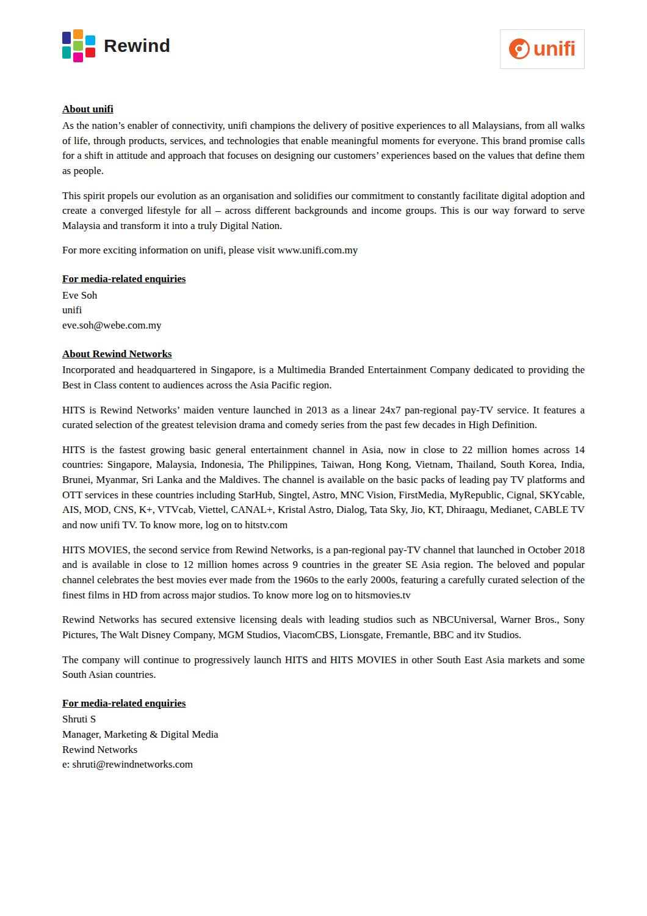Rewind
unifi
About unifi
As the nation’s enabler of connectivity, unifi champions the delivery of positive experiences to all Malaysians, from all walks of life, through products, services, and technologies that enable meaningful moments for everyone. This brand promise calls for a shift in attitude and approach that focuses on designing our customers’ experiences based on the values that define them as people.
This spirit propels our evolution as an organisation and solidifies our commitment to constantly facilitate digital adoption and create a converged lifestyle for all – across different backgrounds and income groups. This is our way forward to serve Malaysia and transform it into a truly Digital Nation.
For more exciting information on unifi, please visit www.unifi.com.my
For media-related enquiries
Eve Soh
unifi
eve.soh@webe.com.my
About Rewind Networks
Incorporated and headquartered in Singapore, is a Multimedia Branded Entertainment Company dedicated to providing the Best in Class content to audiences across the Asia Pacific region.
HITS is Rewind Networks’ maiden venture launched in 2013 as a linear 24x7 pan-regional pay-TV service. It features a curated selection of the greatest television drama and comedy series from the past few decades in High Definition.
HITS is the fastest growing basic general entertainment channel in Asia, now in close to 22 million homes across 14 countries: Singapore, Malaysia, Indonesia, The Philippines, Taiwan, Hong Kong, Vietnam, Thailand, South Korea, India, Brunei, Myanmar, Sri Lanka and the Maldives. The channel is available on the basic packs of leading pay TV platforms and OTT services in these countries including StarHub, Singtel, Astro, MNC Vision, FirstMedia, MyRepublic, Cignal, SKYcable, AIS, MOD, CNS, K+, VTVcab, Viettel, CANAL+, Kristal Astro, Dialog, Tata Sky, Jio, KT, Dhiraagu, Medianet, CABLE TV and now unifi TV. To know more, log on to hitstv.com
HITS MOVIES, the second service from Rewind Networks, is a pan-regional pay-TV channel that launched in October 2018 and is available in close to 12 million homes across 9 countries in the greater SE Asia region. The beloved and popular channel celebrates the best movies ever made from the 1960s to the early 2000s, featuring a carefully curated selection of the finest films in HD from across major studios. To know more log on to hitsmovies.tv
Rewind Networks has secured extensive licensing deals with leading studios such as NBCUniversal, Warner Bros., Sony Pictures, The Walt Disney Company, MGM Studios, ViacomCBS, Lionsgate, Fremantle, BBC and itv Studios.
The company will continue to progressively launch HITS and HITS MOVIES in other South East Asia markets and some South Asian countries.
For media-related enquiries
Shruti S
Manager, Marketing & Digital Media
Rewind Networks
e: shruti@rewindnetworks.com